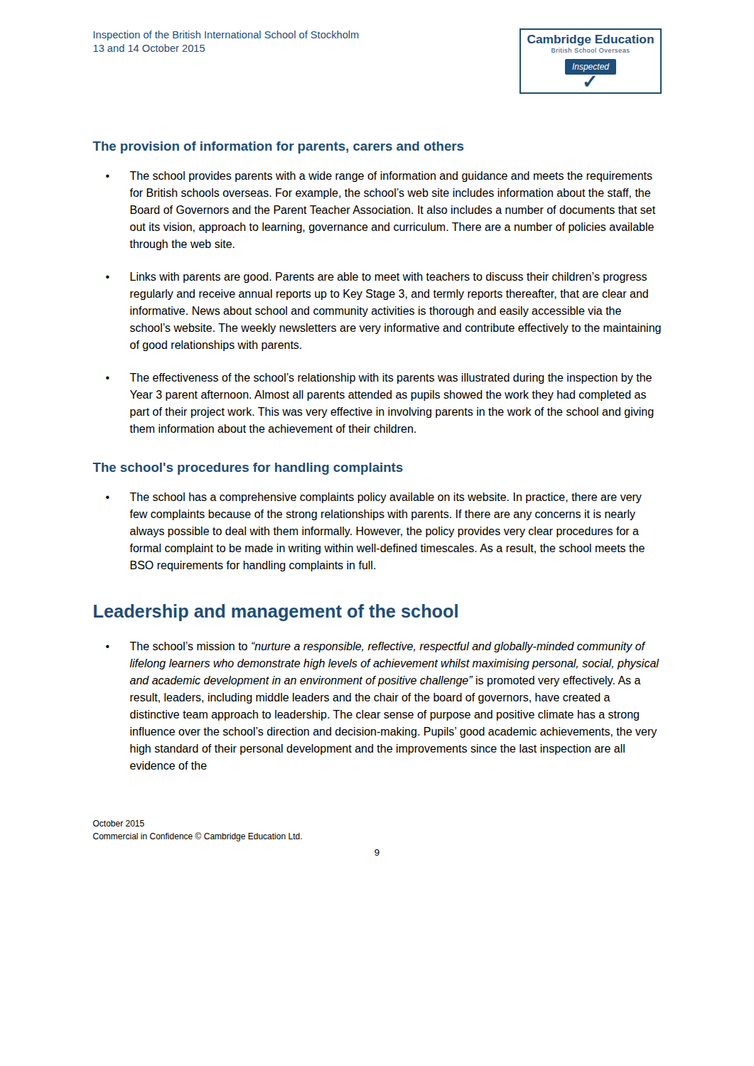Inspection of the British International School of Stockholm
13 and 14 October 2015
Cambridge Education
British School Overseas
Inspected
✓
The provision of information for parents, carers and others
The school provides parents with a wide range of information and guidance and meets the requirements for British schools overseas. For example, the school’s web site includes information about the staff, the Board of Governors and the Parent Teacher Association. It also includes a number of documents that set out its vision, approach to learning, governance and curriculum. There are a number of policies available through the web site.
Links with parents are good. Parents are able to meet with teachers to discuss their children’s progress regularly and receive annual reports up to Key Stage 3, and termly reports thereafter, that are clear and informative. News about school and community activities is thorough and easily accessible via the school’s website. The weekly newsletters are very informative and contribute effectively to the maintaining of good relationships with parents.
The effectiveness of the school’s relationship with its parents was illustrated during the inspection by the Year 3 parent afternoon. Almost all parents attended as pupils showed the work they had completed as part of their project work. This was very effective in involving parents in the work of the school and giving them information about the achievement of their children.
The school's procedures for handling complaints
The school has a comprehensive complaints policy available on its website. In practice, there are very few complaints because of the strong relationships with parents. If there are any concerns it is nearly always possible to deal with them informally. However, the policy provides very clear procedures for a formal complaint to be made in writing within well-defined timescales. As a result, the school meets the BSO requirements for handling complaints in full.
Leadership and management of the school
The school’s mission to “nurture a responsible, reflective, respectful and globally-minded community of lifelong learners who demonstrate high levels of achievement whilst maximising personal, social, physical and academic development in an environment of positive challenge” is promoted very effectively. As a result, leaders, including middle leaders and the chair of the board of governors, have created a distinctive team approach to leadership. The clear sense of purpose and positive climate has a strong influence over the school’s direction and decision-making. Pupils’ good academic achievements, the very high standard of their personal development and the improvements since the last inspection are all evidence of the
October 2015
Commercial in Confidence © Cambridge Education Ltd.
9